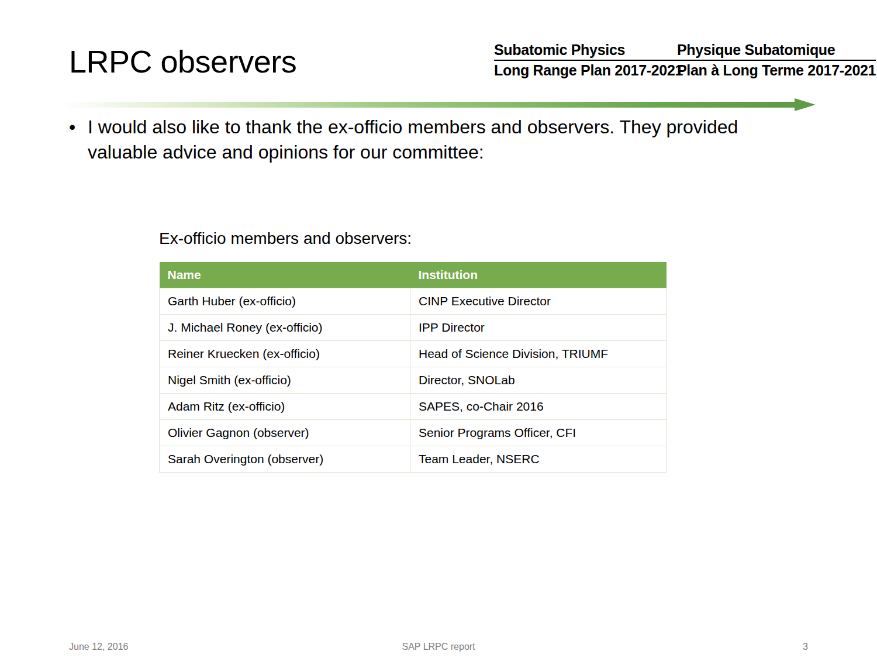LRPC observers
Subatomic Physics Long Range Plan 2017-2021
Physique Subatomique Plan à Long Terme 2017-2021
• I would also like to thank the ex-officio members and observers. They provided valuable advice and opinions for our committee:
Ex-officio members and observers:
| Name | Institution |
| --- | --- |
| Garth Huber (ex-officio) | CINP Executive Director |
| J. Michael Roney (ex-officio) | IPP Director |
| Reiner Kruecken (ex-officio) | Head of Science Division, TRIUMF |
| Nigel Smith (ex-officio) | Director, SNOLab |
| Adam Ritz (ex-officio) | SAPES, co-Chair 2016 |
| Olivier Gagnon (observer) | Senior Programs Officer, CFI |
| Sarah Overington (observer) | Team Leader, NSERC |
June 12, 2016 SAP LRPC report 3